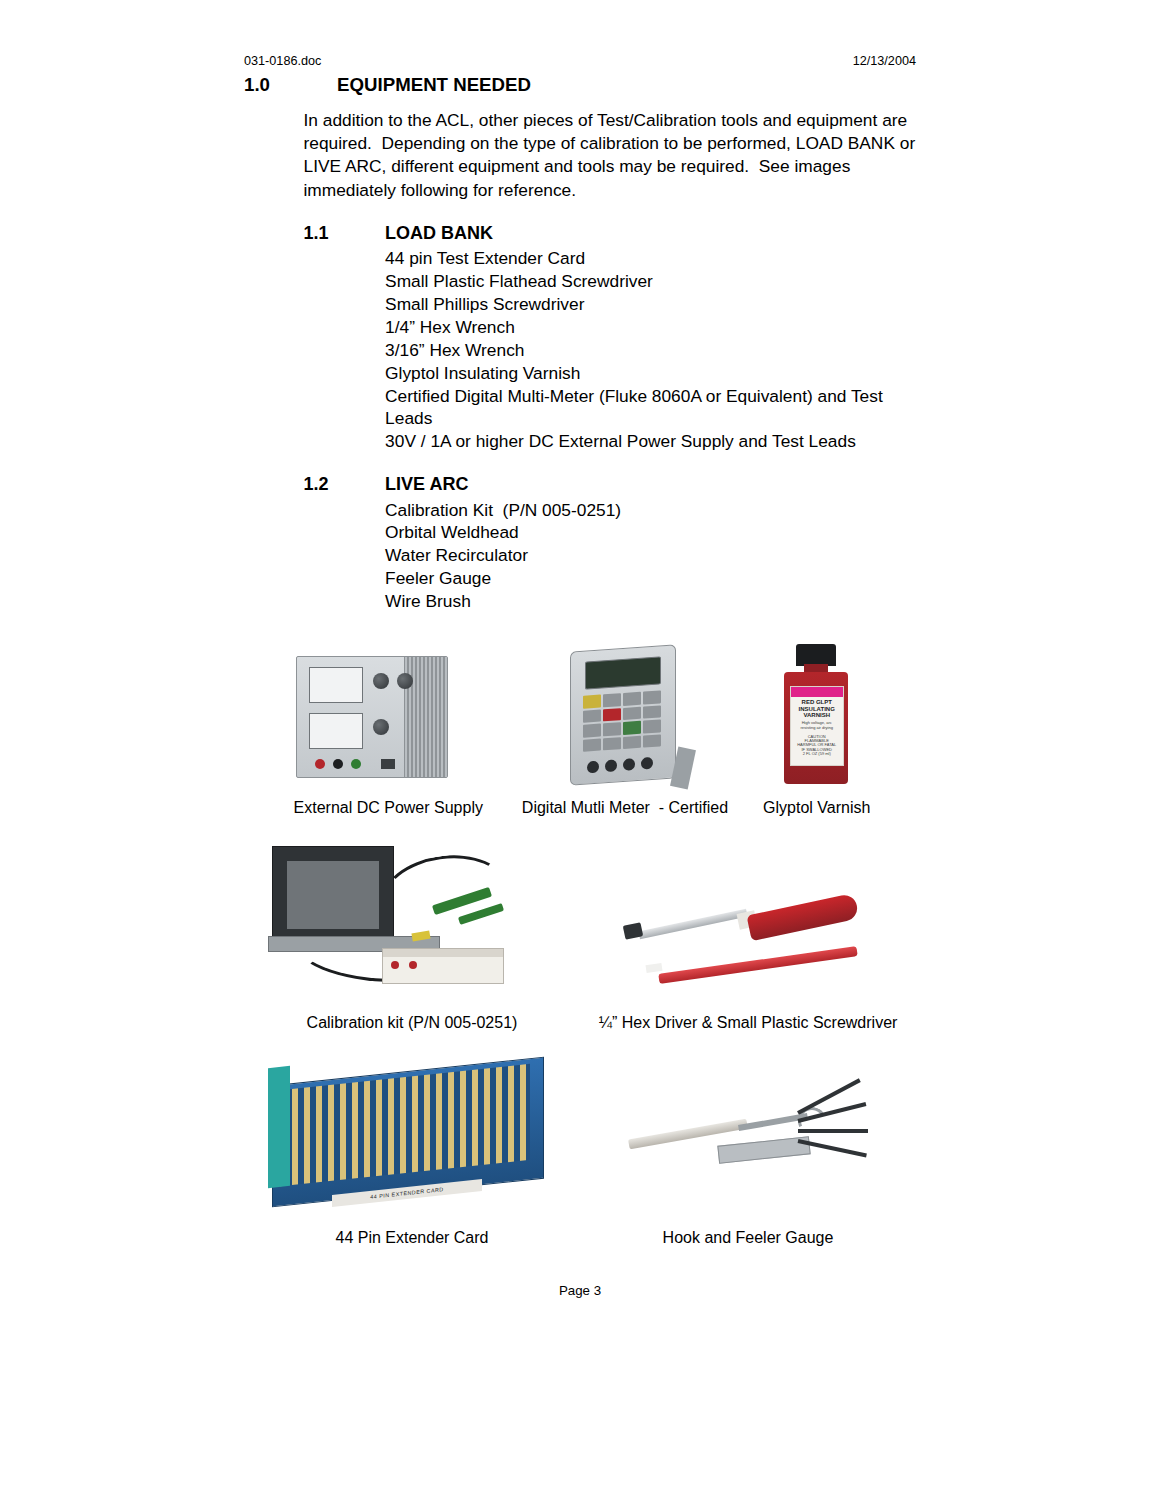031-0186.doc 12/13/2004
1.0 EQUIPMENT NEEDED
In addition to the ACL, other pieces of Test/Calibration tools and equipment are required. Depending on the type of calibration to be performed, LOAD BANK or LIVE ARC, different equipment and tools may be required. See images immediately following for reference.
1.1 LOAD BANK
44 pin Test Extender Card
Small Plastic Flathead Screwdriver
Small Phillips Screwdriver
1/4” Hex Wrench
3/16” Hex Wrench
Glyptol Insulating Varnish
Certified Digital Multi-Meter (Fluke 8060A or Equivalent) and Test Leads
30V / 1A or higher DC External Power Supply and Test Leads
1.2 LIVE ARC
Calibration Kit (P/N 005-0251)
Orbital Weldhead
Water Recirculator
Feeler Gauge
Wire Brush
External DC Power Supply
Digital Mutli Meter - Certified
RED GLPT
INSULATING
VARNISH
High voltage, arc
resisting air drying
CAUTION
FLAMMABLE
HARMFUL OR FATAL
IF SWALLOWED
2 FL OZ (59 ml)
Glyptol Varnish
Calibration kit (P/N 005-0251)
¼” Hex Driver & Small Plastic Screwdriver
44 PIN EXTENDER CARD
44 Pin Extender Card
Hook and Feeler Gauge
Page 3